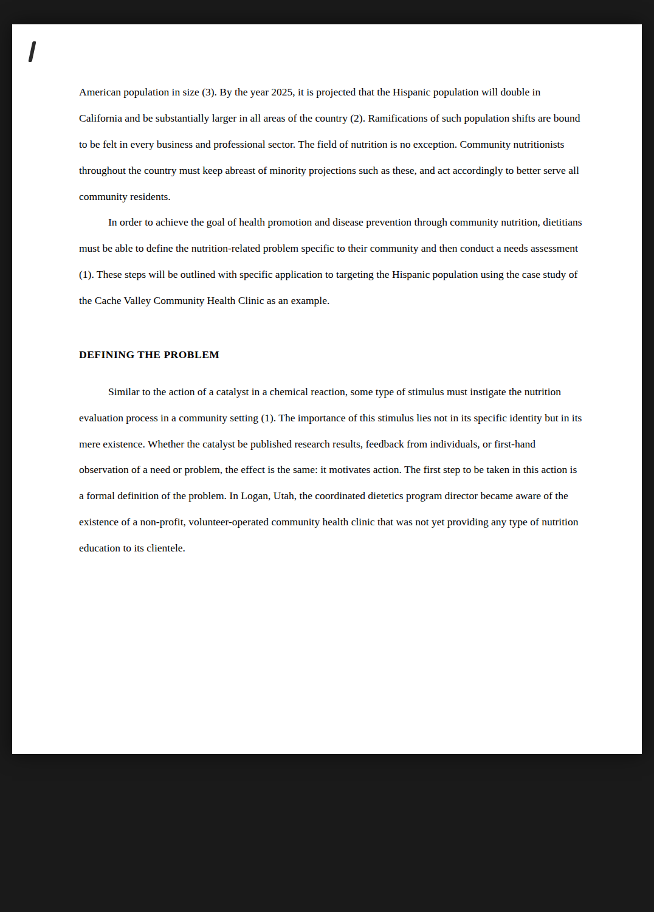American population in size (3). By the year 2025, it is projected that the Hispanic population will double in California and be substantially larger in all areas of the country (2). Ramifications of such population shifts are bound to be felt in every business and professional sector. The field of nutrition is no exception. Community nutritionists throughout the country must keep abreast of minority projections such as these, and act accordingly to better serve all community residents.
In order to achieve the goal of health promotion and disease prevention through community nutrition, dietitians must be able to define the nutrition-related problem specific to their community and then conduct a needs assessment (1). These steps will be outlined with specific application to targeting the Hispanic population using the case study of the Cache Valley Community Health Clinic as an example.
DEFINING THE PROBLEM
Similar to the action of a catalyst in a chemical reaction, some type of stimulus must instigate the nutrition evaluation process in a community setting (1). The importance of this stimulus lies not in its specific identity but in its mere existence. Whether the catalyst be published research results, feedback from individuals, or first-hand observation of a need or problem, the effect is the same: it motivates action. The first step to be taken in this action is a formal definition of the problem. In Logan, Utah, the coordinated dietetics program director became aware of the existence of a non-profit, volunteer-operated community health clinic that was not yet providing any type of nutrition education to its clientele.